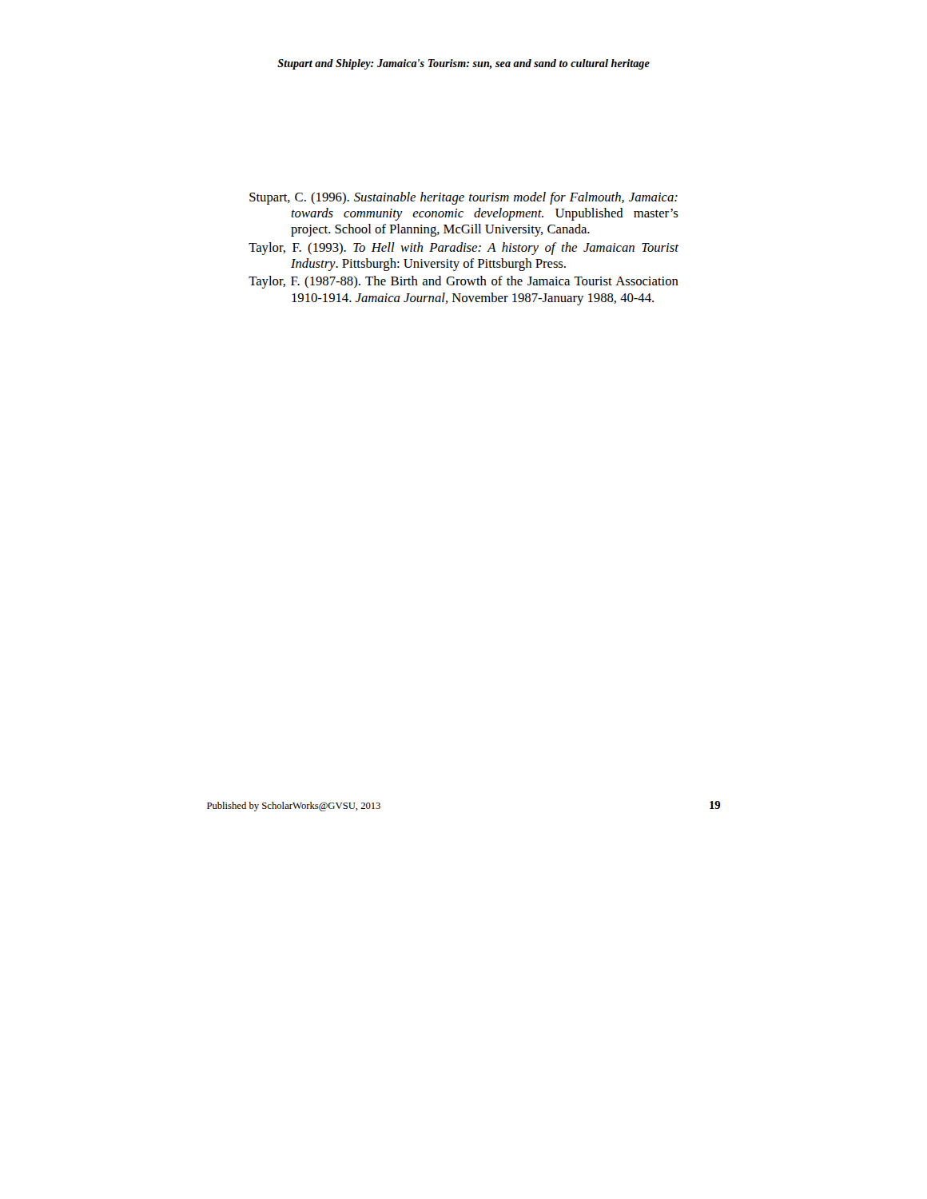Stupart and Shipley: Jamaica's Tourism: sun, sea and sand to cultural heritage
Stupart, C. (1996). Sustainable heritage tourism model for Falmouth, Jamaica: towards community economic development. Unpublished master’s project. School of Planning, McGill University, Canada.
Taylor, F. (1993). To Hell with Paradise: A history of the Jamaican Tourist Industry. Pittsburgh: University of Pittsburgh Press.
Taylor, F. (1987-88). The Birth and Growth of the Jamaica Tourist Association 1910-1914. Jamaica Journal, November 1987-January 1988, 40-44.
Published by ScholarWorks@GVSU, 2013
19